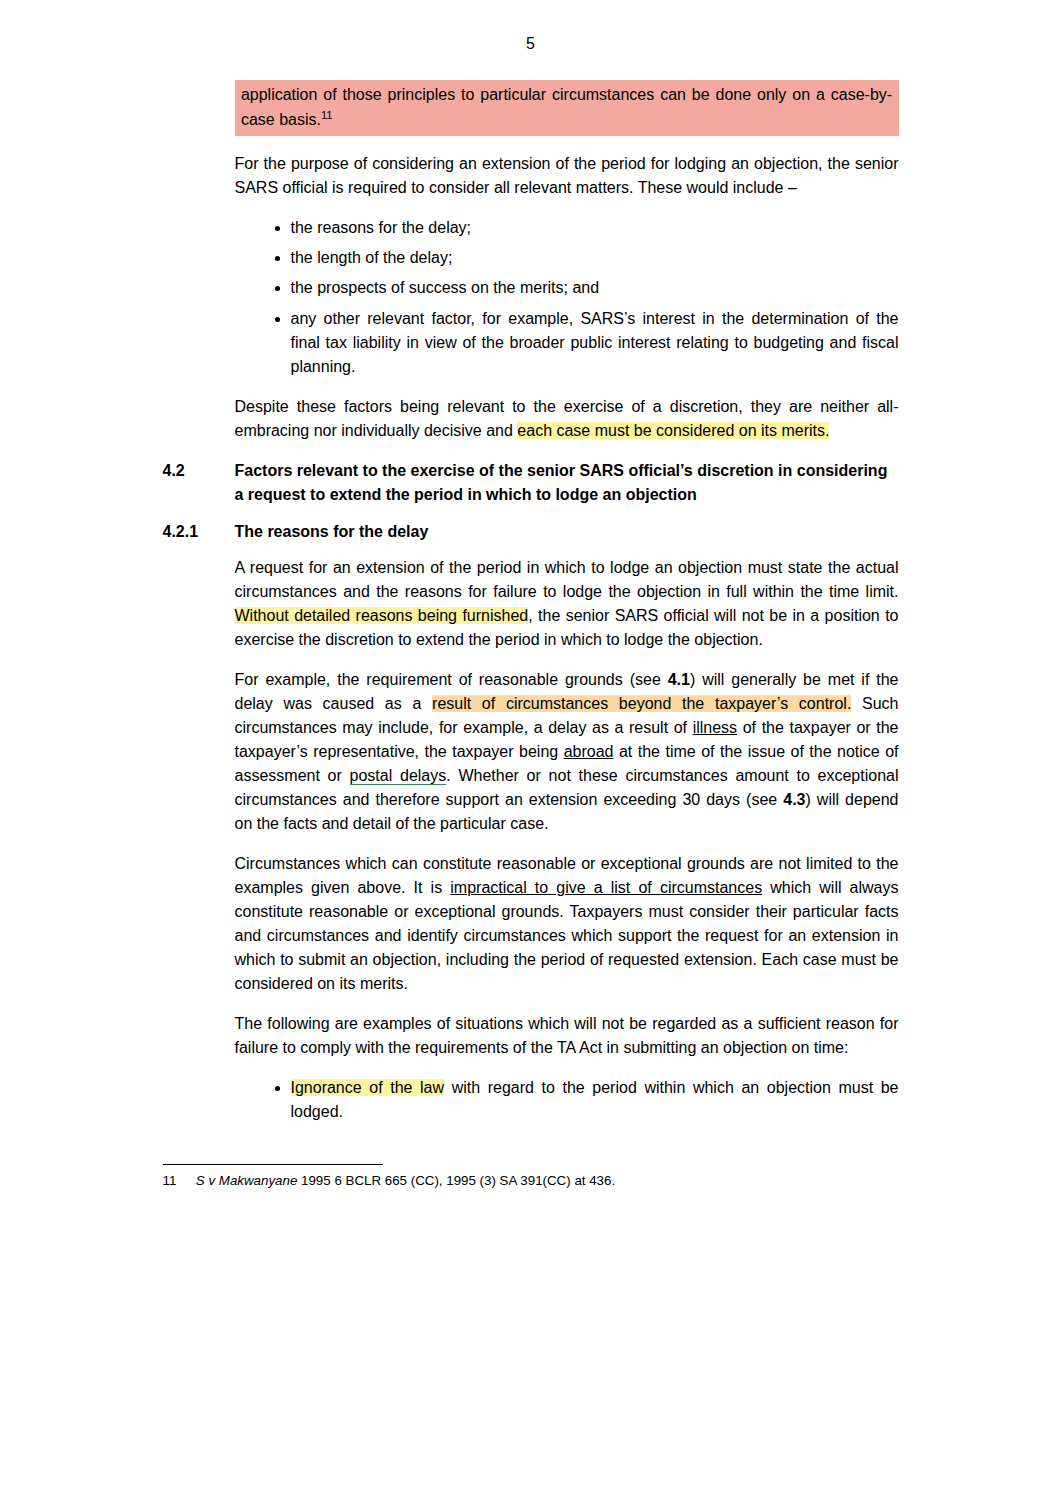5
application of those principles to particular circumstances can be done only on a case-by-case basis.11
For the purpose of considering an extension of the period for lodging an objection, the senior SARS official is required to consider all relevant matters. These would include –
the reasons for the delay;
the length of the delay;
the prospects of success on the merits; and
any other relevant factor, for example, SARS’s interest in the determination of the final tax liability in view of the broader public interest relating to budgeting and fiscal planning.
Despite these factors being relevant to the exercise of a discretion, they are neither all-embracing nor individually decisive and each case must be considered on its merits.
4.2
Factors relevant to the exercise of the senior SARS official’s discretion in considering a request to extend the period in which to lodge an objection
4.2.1
The reasons for the delay
A request for an extension of the period in which to lodge an objection must state the actual circumstances and the reasons for failure to lodge the objection in full within the time limit. Without detailed reasons being furnished, the senior SARS official will not be in a position to exercise the discretion to extend the period in which to lodge the objection.
For example, the requirement of reasonable grounds (see 4.1) will generally be met if the delay was caused as a result of circumstances beyond the taxpayer’s control. Such circumstances may include, for example, a delay as a result of illness of the taxpayer or the taxpayer’s representative, the taxpayer being abroad at the time of the issue of the notice of assessment or postal delays. Whether or not these circumstances amount to exceptional circumstances and therefore support an extension exceeding 30 days (see 4.3) will depend on the facts and detail of the particular case.
Circumstances which can constitute reasonable or exceptional grounds are not limited to the examples given above. It is impractical to give a list of circumstances which will always constitute reasonable or exceptional grounds. Taxpayers must consider their particular facts and circumstances and identify circumstances which support the request for an extension in which to submit an objection, including the period of requested extension. Each case must be considered on its merits.
The following are examples of situations which will not be regarded as a sufficient reason for failure to comply with the requirements of the TA Act in submitting an objection on time:
Ignorance of the law with regard to the period within which an objection must be lodged.
11
S v Makwanyane 1995 6 BCLR 665 (CC), 1995 (3) SA 391(CC) at 436.